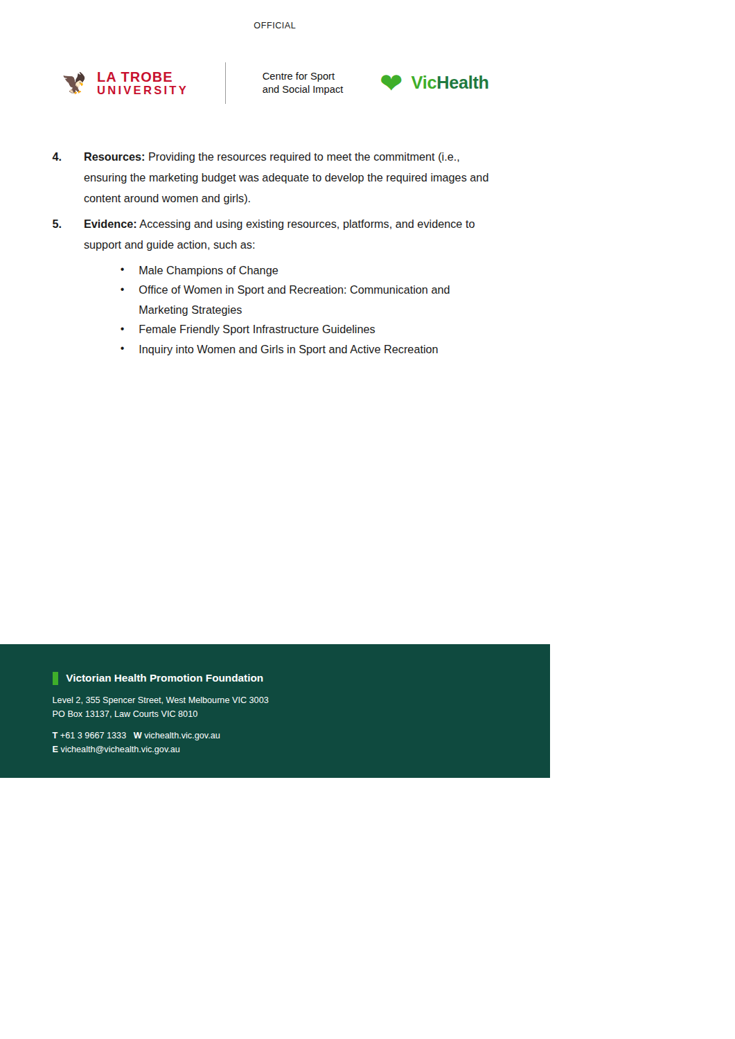OFFICIAL
🦅 LA TROBE UNIVERSITY
Centre for Sport
and Social Impact
❤ Vic Health
4. Resources: Providing the resources required to meet the commitment (i.e., ensuring the marketing budget was adequate to develop the required images and content around women and girls).
5. Evidence: Accessing and using existing resources, platforms, and evidence to support and guide action, such as:
Male Champions of Change
Office of Women in Sport and Recreation: Communication and Marketing Strategies
Female Friendly Sport Infrastructure Guidelines
Inquiry into Women and Girls in Sport and Active Recreation
Victorian Health Promotion Foundation
Level 2, 355 Spencer Street, West Melbourne VIC 3003
PO Box 13137, Law Courts VIC 8010
T +61 3 9667 1333 W vichealth.vic.gov.au
E vichealth@vichealth.vic.gov.au